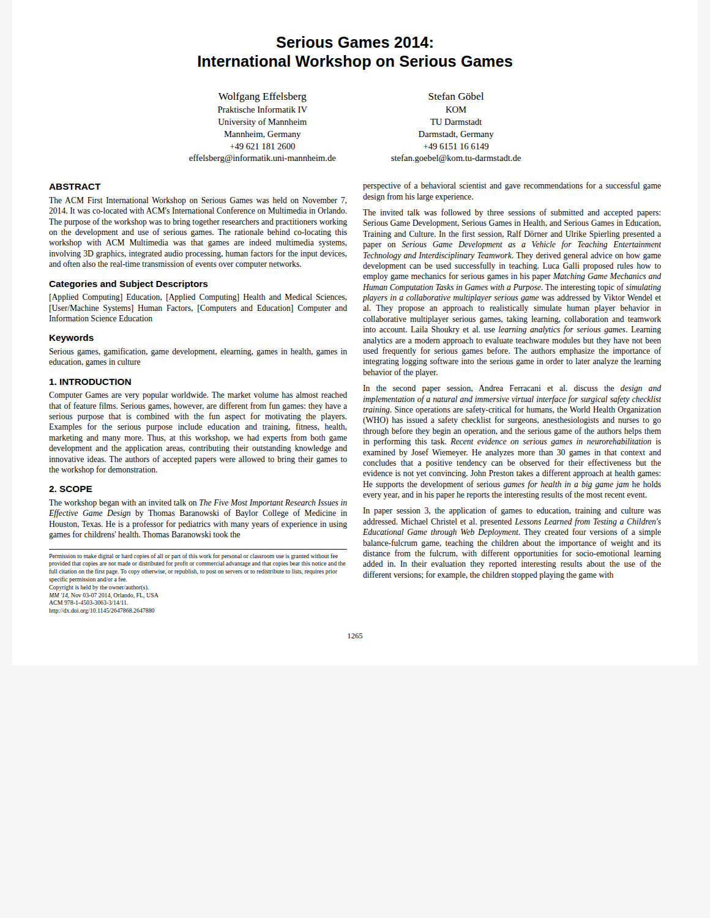Serious Games 2014:
International Workshop on Serious Games
Wolfgang Effelsberg
Praktische Informatik IV
University of Mannheim
Mannheim, Germany
+49 621 181 2600
effelsberg@informatik.uni-mannheim.de
Stefan Göbel
KOM
TU Darmstadt
Darmstadt, Germany
+49 6151 16 6149
stefan.goebel@kom.tu-darmstadt.de
ABSTRACT
The ACM First International Workshop on Serious Games was held on November 7, 2014. It was co-located with ACM's International Conference on Multimedia in Orlando. The purpose of the workshop was to bring together researchers and practitioners working on the development and use of serious games. The rationale behind co-locating this workshop with ACM Multimedia was that games are indeed multimedia systems, involving 3D graphics, integrated audio processing, human factors for the input devices, and often also the real-time transmission of events over computer networks.
Categories and Subject Descriptors
[Applied Computing] Education, [Applied Computing] Health and Medical Sciences, [User/Machine Systems] Human Factors, [Computers and Education] Computer and Information Science Education
Keywords
Serious games, gamification, game development, elearning, games in health, games in education, games in culture
1. INTRODUCTION
Computer Games are very popular worldwide. The market volume has almost reached that of feature films. Serious games, however, are different from fun games: they have a serious purpose that is combined with the fun aspect for motivating the players. Examples for the serious purpose include education and training, fitness, health, marketing and many more. Thus, at this workshop, we had experts from both game development and the application areas, contributing their outstanding knowledge and innovative ideas. The authors of accepted papers were allowed to bring their games to the workshop for demonstration.
2. SCOPE
The workshop began with an invited talk on The Five Most Important Research Issues in Effective Game Design by Thomas Baranowski of Baylor College of Medicine in Houston, Texas. He is a professor for pediatrics with many years of experience in using games for childrens' health. Thomas Baranowski took the
Permission to make digital or hard copies of all or part of this work for personal or classroom use is granted without fee provided that copies are not made or distributed for profit or commercial advantage and that copies bear this notice and the full citation on the first page. To copy otherwise, or republish, to post on servers or to redistribute to lists, requires prior specific permission and/or a fee.
Copyright is held by the owner/author(s).
MM '14, Nov 03-07 2014, Orlando, FL, USA
ACM 978-1-4503-3063-3/14/11.
http://dx.doi.org/10.1145/2647868.2647880
perspective of a behavioral scientist and gave recommendations for a successful game design from his large experience.
The invited talk was followed by three sessions of submitted and accepted papers: Serious Game Development, Serious Games in Health, and Serious Games in Education, Training and Culture. In the first session, Ralf Dörner and Ulrike Spierling presented a paper on Serious Game Development as a Vehicle for Teaching Entertainment Technology and Interdisciplinary Teamwork. They derived general advice on how game development can be used successfully in teaching. Luca Galli proposed rules how to employ game mechanics for serious games in his paper Matching Game Mechanics and Human Computation Tasks in Games with a Purpose. The interesting topic of simulating players in a collaborative multiplayer serious game was addressed by Viktor Wendel et al. They propose an approach to realistically simulate human player behavior in collaborative multiplayer serious games, taking learning, collaboration and teamwork into account. Laila Shoukry et al. use learning analytics for serious games. Learning analytics are a modern approach to evaluate teachware modules but they have not been used frequently for serious games before. The authors emphasize the importance of integrating logging software into the serious game in order to later analyze the learning behavior of the player.
In the second paper session, Andrea Ferracani et al. discuss the design and implementation of a natural and immersive virtual interface for surgical safety checklist training. Since operations are safety-critical for humans, the World Health Organization (WHO) has issued a safety checklist for surgeons, anesthesiologists and nurses to go through before they begin an operation, and the serious game of the authors helps them in performing this task. Recent evidence on serious games in neurorehabilitation is examined by Josef Wiemeyer. He analyzes more than 30 games in that context and concludes that a positive tendency can be observed for their effectiveness but the evidence is not yet convincing. John Preston takes a different approach at health games: He supports the development of serious games for health in a big game jam he holds every year, and in his paper he reports the interesting results of the most recent event.
In paper session 3, the application of games to education, training and culture was addressed. Michael Christel et al. presented Lessons Learned from Testing a Children's Educational Game through Web Deployment. They created four versions of a simple balance-fulcrum game, teaching the children about the importance of weight and its distance from the fulcrum, with different opportunities for socio-emotional learning added in. In their evaluation they reported interesting results about the use of the different versions; for example, the children stopped playing the game with
1265